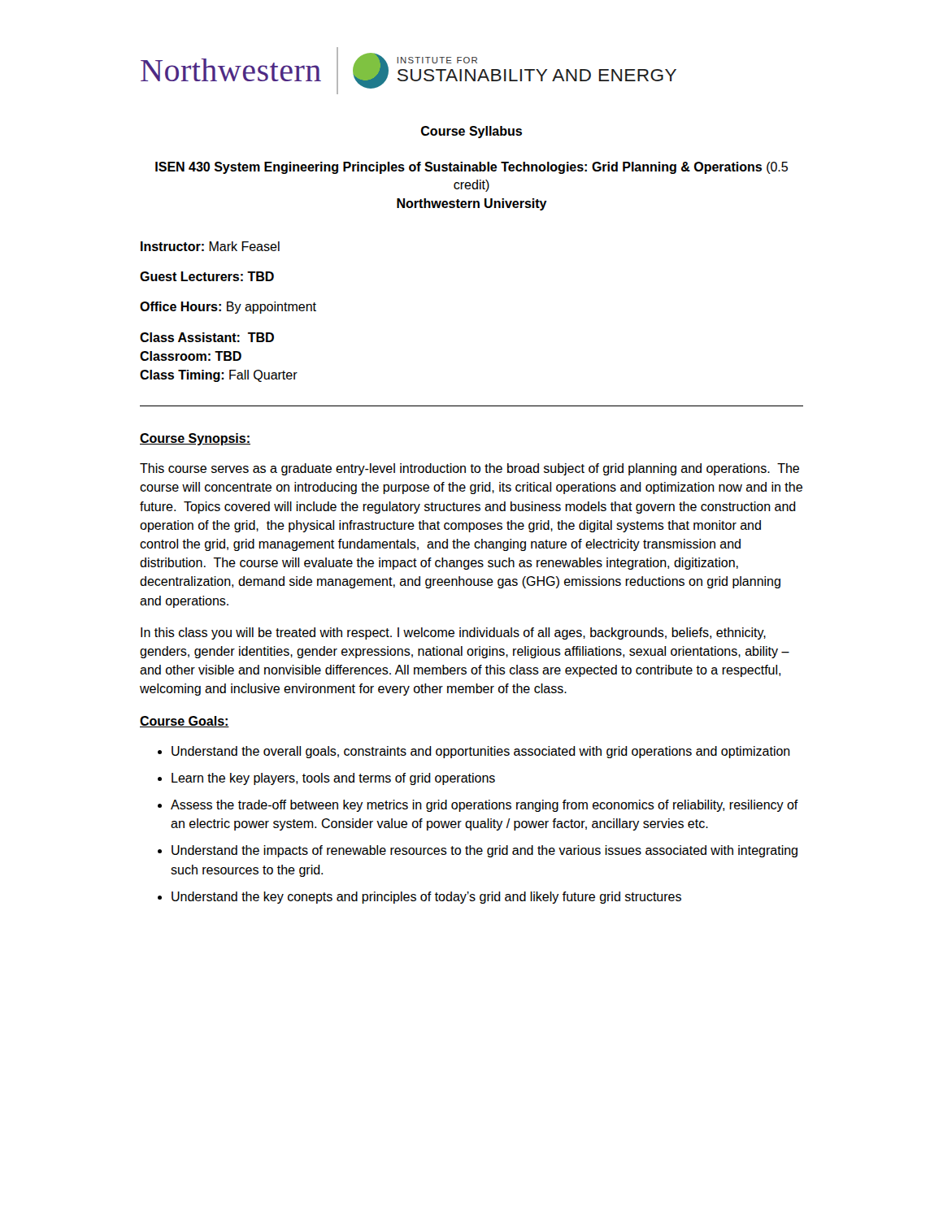Northwestern
Institute for
Sustainability and Energy
Course Syllabus
ISEN 430 System Engineering Principles of Sustainable Technologies: Grid Planning & Operations (0.5 credit)
Northwestern University
Instructor: Mark Feasel
Guest Lecturers: TBD
Office Hours: By appointment
Class Assistant: TBD
Classroom: TBD
Class Timing: Fall Quarter
Course Synopsis:
This course serves as a graduate entry-level introduction to the broad subject of grid planning and operations. The course will concentrate on introducing the purpose of the grid, its critical operations and optimization now and in the future. Topics covered will include the regulatory structures and business models that govern the construction and operation of the grid, the physical infrastructure that composes the grid, the digital systems that monitor and control the grid, grid management fundamentals, and the changing nature of electricity transmission and distribution. The course will evaluate the impact of changes such as renewables integration, digitization, decentralization, demand side management, and greenhouse gas (GHG) emissions reductions on grid planning and operations.
In this class you will be treated with respect. I welcome individuals of all ages, backgrounds, beliefs, ethnicity, genders, gender identities, gender expressions, national origins, religious affiliations, sexual orientations, ability –and other visible and nonvisible differences. All members of this class are expected to contribute to a respectful, welcoming and inclusive environment for every other member of the class.
Course Goals:
Understand the overall goals, constraints and opportunities associated with grid operations and optimization
Learn the key players, tools and terms of grid operations
Assess the trade-off between key metrics in grid operations ranging from economics of reliability, resiliency of an electric power system. Consider value of power quality / power factor, ancillary servies etc.
Understand the impacts of renewable resources to the grid and the various issues associated with integrating such resources to the grid.
Understand the key conepts and principles of today’s grid and likely future grid structures